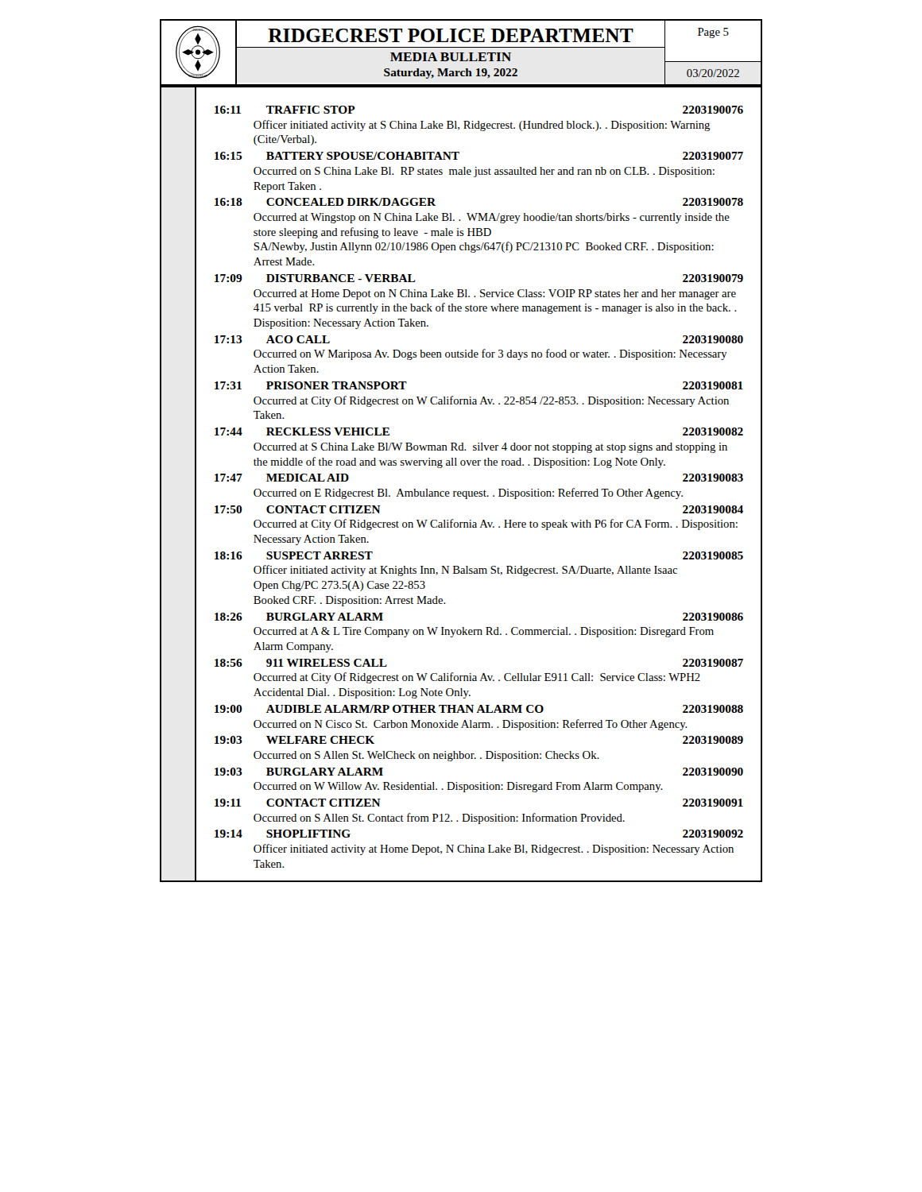POLICE RIDGECREST
RIDGECREST POLICE DEPARTMENT
MEDIA BULLETIN
Saturday, March 19, 2022
Page 5
03/20/2022
16:11 TRAFFIC STOP 2203190076
Officer initiated activity at S China Lake Bl, Ridgecrest. (Hundred block.). . Disposition: Warning (Cite/Verbal).
16:15 BATTERY SPOUSE/COHABITANT 2203190077
Occurred on S China Lake Bl. RP states male just assaulted her and ran nb on CLB. . Disposition: Report Taken .
16:18 CONCEALED DIRK/DAGGER 2203190078
Occurred at Wingstop on N China Lake Bl. . WMA/grey hoodie/tan shorts/birks - currently inside the store sleeping and refusing to leave - male is HBD
SA/Newby, Justin Allynn 02/10/1986 Open chgs/647(f) PC/21310 PC Booked CRF. . Disposition: Arrest Made.
17:09 DISTURBANCE - VERBAL 2203190079
Occurred at Home Depot on N China Lake Bl. . Service Class: VOIP RP states her and her manager are 415 verbal RP is currently in the back of the store where management is - manager is also in the back. . Disposition: Necessary Action Taken.
17:13 ACO CALL 2203190080
Occurred on W Mariposa Av. Dogs been outside for 3 days no food or water. . Disposition: Necessary Action Taken.
17:31 PRISONER TRANSPORT 2203190081
Occurred at City Of Ridgecrest on W California Av. . 22-854 /22-853. . Disposition: Necessary Action Taken.
17:44 RECKLESS VEHICLE 2203190082
Occurred at S China Lake Bl/W Bowman Rd. silver 4 door not stopping at stop signs and stopping in the middle of the road and was swerving all over the road. . Disposition: Log Note Only.
17:47 MEDICAL AID 2203190083
Occurred on E Ridgecrest Bl. Ambulance request. . Disposition: Referred To Other Agency.
17:50 CONTACT CITIZEN 2203190084
Occurred at City Of Ridgecrest on W California Av. . Here to speak with P6 for CA Form. . Disposition: Necessary Action Taken.
18:16 SUSPECT ARREST 2203190085
Officer initiated activity at Knights Inn, N Balsam St, Ridgecrest. SA/Duarte, Allante Isaac
Open Chg/PC 273.5(A) Case 22-853
Booked CRF. . Disposition: Arrest Made.
18:26 BURGLARY ALARM 2203190086
Occurred at A & L Tire Company on W Inyokern Rd. . Commercial. . Disposition: Disregard From Alarm Company.
18:56 911 WIRELESS CALL 2203190087
Occurred at City Of Ridgecrest on W California Av. . Cellular E911 Call: Service Class: WPH2 Accidental Dial. . Disposition: Log Note Only.
19:00 AUDIBLE ALARM/RP OTHER THAN ALARM CO 2203190088
Occurred on N Cisco St. Carbon Monoxide Alarm. . Disposition: Referred To Other Agency.
19:03 WELFARE CHECK 2203190089
Occurred on S Allen St. WelCheck on neighbor. . Disposition: Checks Ok.
19:03 BURGLARY ALARM 2203190090
Occurred on W Willow Av. Residential. . Disposition: Disregard From Alarm Company.
19:11 CONTACT CITIZEN 2203190091
Occurred on S Allen St. Contact from P12. . Disposition: Information Provided.
19:14 SHOPLIFTING 2203190092
Officer initiated activity at Home Depot, N China Lake Bl, Ridgecrest. . Disposition: Necessary Action Taken.